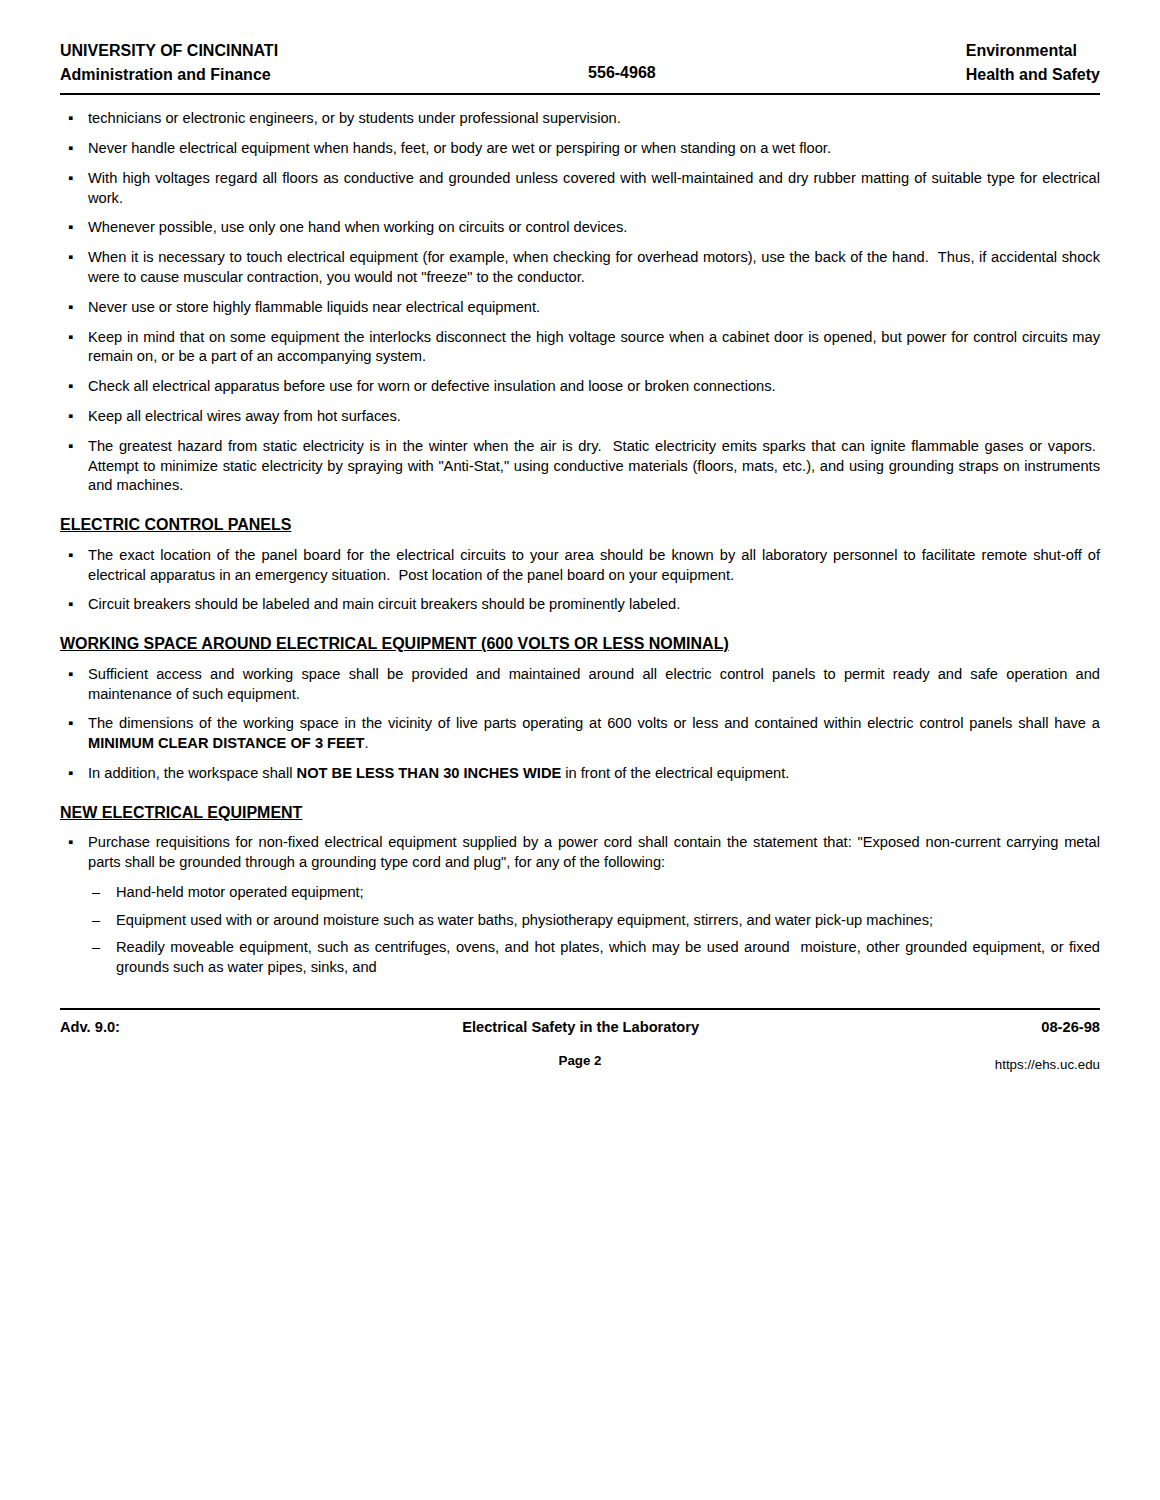UNIVERSITY OF CINCINNATI
Administration and Finance
556-4968
Environmental
Health and Safety
technicians or electronic engineers, or by students under professional supervision.
Never handle electrical equipment when hands, feet, or body are wet or perspiring or when standing on a wet floor.
With high voltages regard all floors as conductive and grounded unless covered with well-maintained and dry rubber matting of suitable type for electrical work.
Whenever possible, use only one hand when working on circuits or control devices.
When it is necessary to touch electrical equipment (for example, when checking for overhead motors), use the back of the hand. Thus, if accidental shock were to cause muscular contraction, you would not "freeze" to the conductor.
Never use or store highly flammable liquids near electrical equipment.
Keep in mind that on some equipment the interlocks disconnect the high voltage source when a cabinet door is opened, but power for control circuits may remain on, or be a part of an accompanying system.
Check all electrical apparatus before use for worn or defective insulation and loose or broken connections.
Keep all electrical wires away from hot surfaces.
The greatest hazard from static electricity is in the winter when the air is dry. Static electricity emits sparks that can ignite flammable gases or vapors. Attempt to minimize static electricity by spraying with "Anti-Stat," using conductive materials (floors, mats, etc.), and using grounding straps on instruments and machines.
ELECTRIC CONTROL PANELS
The exact location of the panel board for the electrical circuits to your area should be known by all laboratory personnel to facilitate remote shut-off of electrical apparatus in an emergency situation. Post location of the panel board on your equipment.
Circuit breakers should be labeled and main circuit breakers should be prominently labeled.
WORKING SPACE AROUND ELECTRICAL EQUIPMENT (600 VOLTS OR LESS NOMINAL)
Sufficient access and working space shall be provided and maintained around all electric control panels to permit ready and safe operation and maintenance of such equipment.
The dimensions of the working space in the vicinity of live parts operating at 600 volts or less and contained within electric control panels shall have a MINIMUM CLEAR DISTANCE OF 3 FEET.
In addition, the workspace shall NOT BE LESS THAN 30 INCHES WIDE in front of the electrical equipment.
NEW ELECTRICAL EQUIPMENT
Purchase requisitions for non-fixed electrical equipment supplied by a power cord shall contain the statement that: "Exposed non-current carrying metal parts shall be grounded through a grounding type cord and plug", for any of the following:
Hand-held motor operated equipment;
Equipment used with or around moisture such as water baths, physiotherapy equipment, stirrers, and water pick-up machines;
Readily moveable equipment, such as centrifuges, ovens, and hot plates, which may be used around moisture, other grounded equipment, or fixed grounds such as water pipes, sinks, and
Adv. 9.0: Electrical Safety in the Laboratory 08-26-98
Page 2
https://ehs.uc.edu